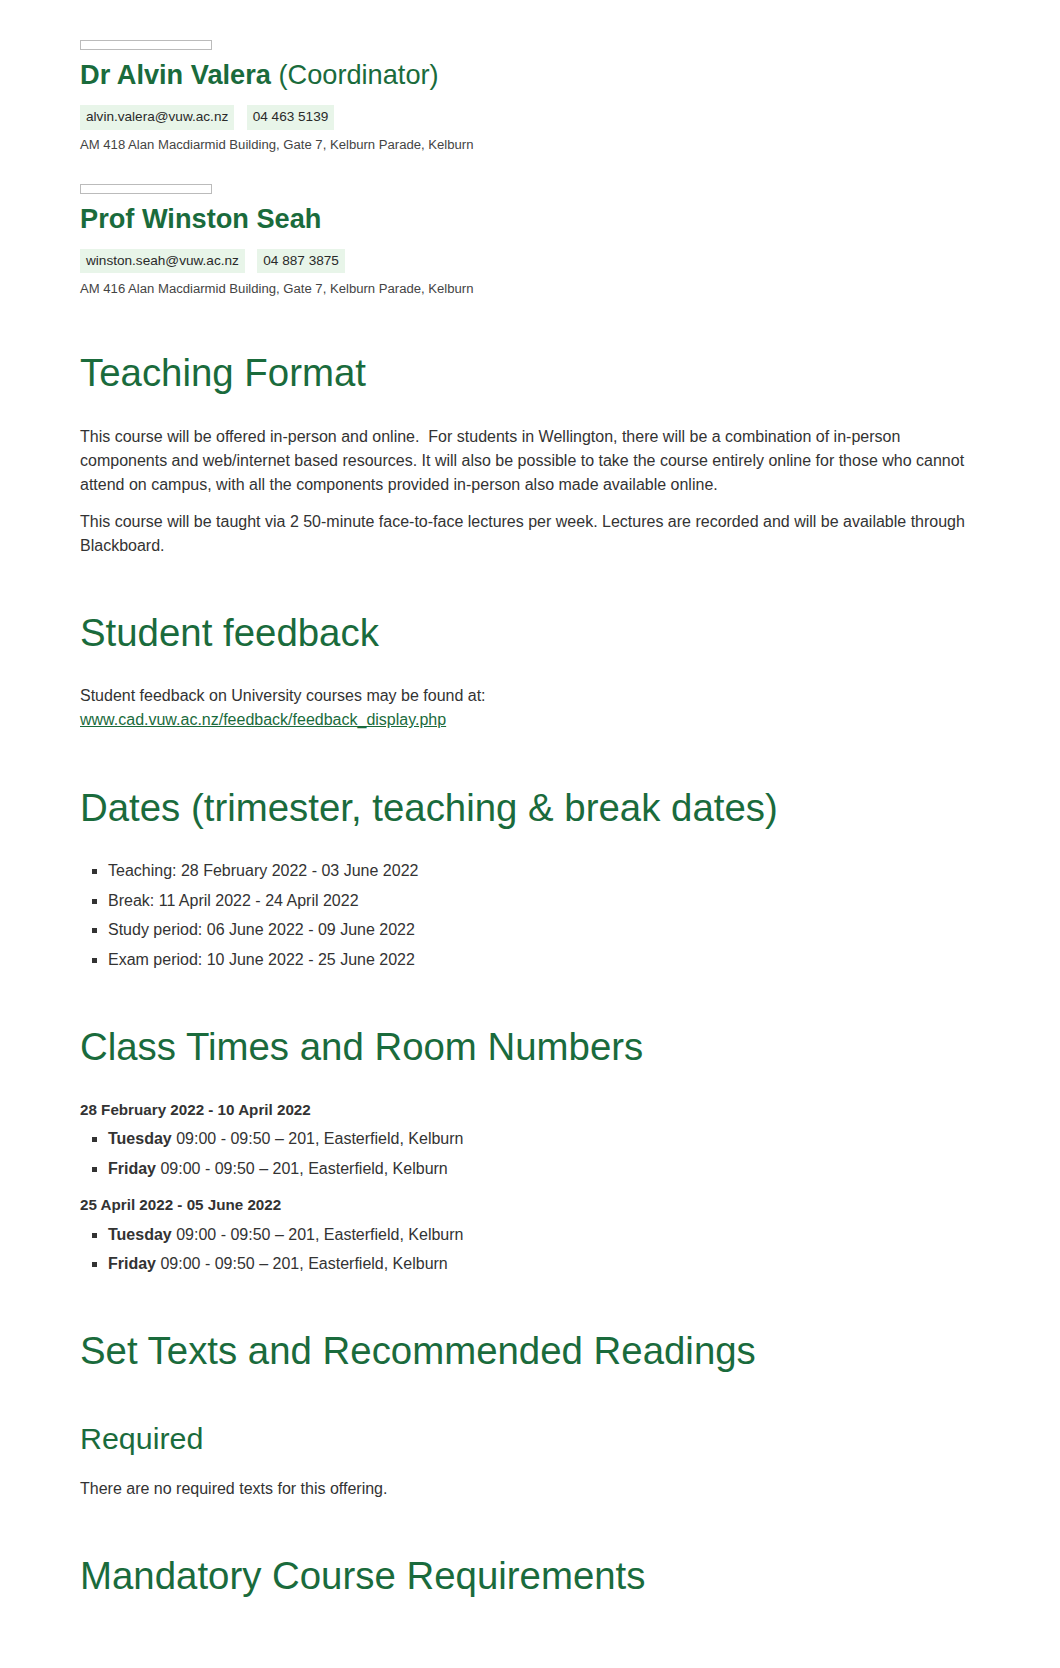Dr Alvin Valera (Coordinator)
alvin.valera@vuw.ac.nz 04 463 5139
AM 418 Alan Macdiarmid Building, Gate 7, Kelburn Parade, Kelburn
Prof Winston Seah
winston.seah@vuw.ac.nz 04 887 3875
AM 416 Alan Macdiarmid Building, Gate 7, Kelburn Parade, Kelburn
Teaching Format
This course will be offered in-person and online. For students in Wellington, there will be a combination of in-person components and web/internet based resources. It will also be possible to take the course entirely online for those who cannot attend on campus, with all the components provided in-person also made available online.
This course will be taught via 2 50-minute face-to-face lectures per week. Lectures are recorded and will be available through Blackboard.
Student feedback
Student feedback on University courses may be found at:
www.cad.vuw.ac.nz/feedback/feedback_display.php
Dates (trimester, teaching & break dates)
Teaching: 28 February 2022 - 03 June 2022
Break: 11 April 2022 - 24 April 2022
Study period: 06 June 2022 - 09 June 2022
Exam period: 10 June 2022 - 25 June 2022
Class Times and Room Numbers
28 February 2022 - 10 April 2022
Tuesday 09:00 - 09:50 – 201, Easterfield, Kelburn
Friday 09:00 - 09:50 – 201, Easterfield, Kelburn
25 April 2022 - 05 June 2022
Tuesday 09:00 - 09:50 – 201, Easterfield, Kelburn
Friday 09:00 - 09:50 – 201, Easterfield, Kelburn
Set Texts and Recommended Readings
Required
There are no required texts for this offering.
Mandatory Course Requirements